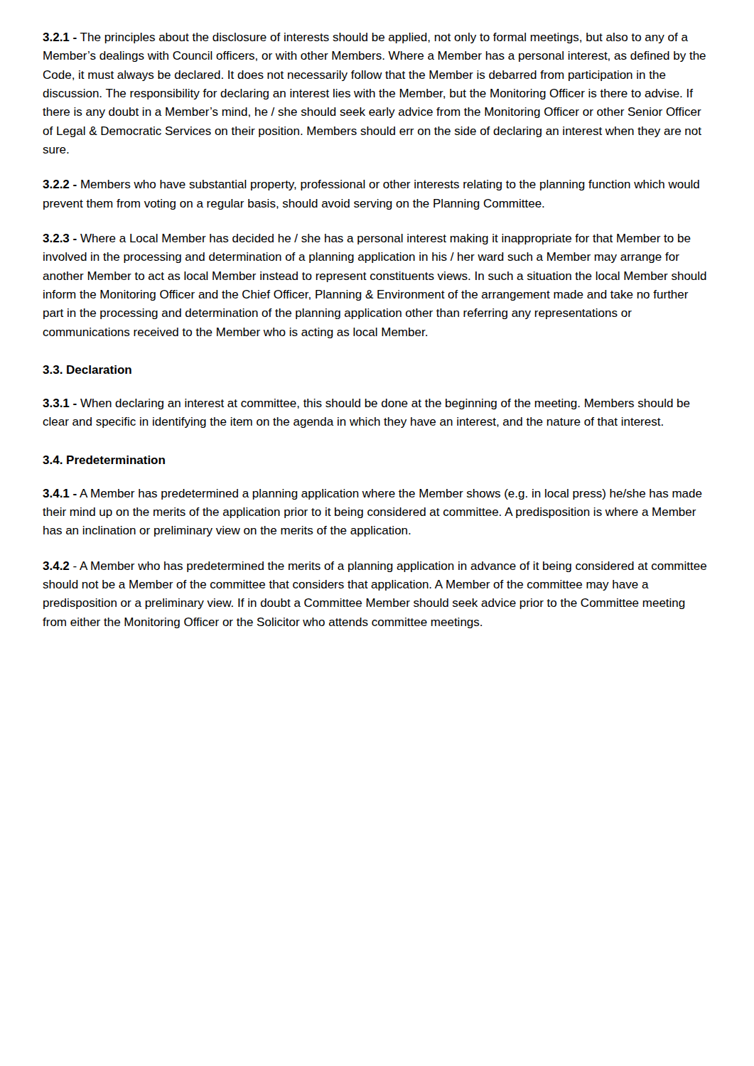3.2.1 - The principles about the disclosure of interests should be applied, not only to formal meetings, but also to any of a Member’s dealings with Council officers, or with other Members. Where a Member has a personal interest, as defined by the Code, it must always be declared. It does not necessarily follow that the Member is debarred from participation in the discussion. The responsibility for declaring an interest lies with the Member, but the Monitoring Officer is there to advise. If there is any doubt in a Member’s mind, he / she should seek early advice from the Monitoring Officer or other Senior Officer of Legal & Democratic Services on their position. Members should err on the side of declaring an interest when they are not sure.
3.2.2 - Members who have substantial property, professional or other interests relating to the planning function which would prevent them from voting on a regular basis, should avoid serving on the Planning Committee.
3.2.3 - Where a Local Member has decided he / she has a personal interest making it inappropriate for that Member to be involved in the processing and determination of a planning application in his / her ward such a Member may arrange for another Member to act as local Member instead to represent constituents views. In such a situation the local Member should inform the Monitoring Officer and the Chief Officer, Planning & Environment of the arrangement made and take no further part in the processing and determination of the planning application other than referring any representations or communications received to the Member who is acting as local Member.
3.3. Declaration
3.3.1 - When declaring an interest at committee, this should be done at the beginning of the meeting. Members should be clear and specific in identifying the item on the agenda in which they have an interest, and the nature of that interest.
3.4. Predetermination
3.4.1 - A Member has predetermined a planning application where the Member shows (e.g. in local press) he/she has made their mind up on the merits of the application prior to it being considered at committee. A predisposition is where a Member has an inclination or preliminary view on the merits of the application.
3.4.2 - A Member who has predetermined the merits of a planning application in advance of it being considered at committee should not be a Member of the committee that considers that application. A Member of the committee may have a predisposition or a preliminary view. If in doubt a Committee Member should seek advice prior to the Committee meeting from either the Monitoring Officer or the Solicitor who attends committee meetings.